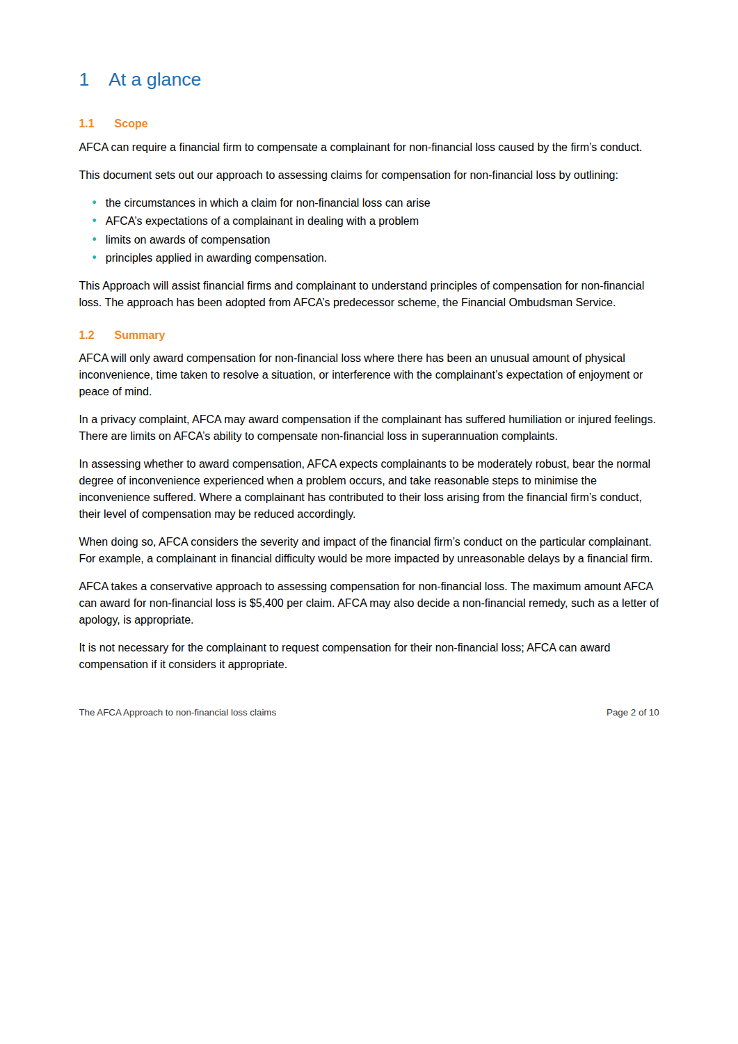1 At a glance
1.1 Scope
AFCA can require a financial firm to compensate a complainant for non-financial loss caused by the firm’s conduct.
This document sets out our approach to assessing claims for compensation for non-financial loss by outlining:
the circumstances in which a claim for non-financial loss can arise
AFCA’s expectations of a complainant in dealing with a problem
limits on awards of compensation
principles applied in awarding compensation.
This Approach will assist financial firms and complainant to understand principles of compensation for non-financial loss. The approach has been adopted from AFCA’s predecessor scheme, the Financial Ombudsman Service.
1.2 Summary
AFCA will only award compensation for non-financial loss where there has been an unusual amount of physical inconvenience, time taken to resolve a situation, or interference with the complainant’s expectation of enjoyment or peace of mind.
In a privacy complaint, AFCA may award compensation if the complainant has suffered humiliation or injured feelings. There are limits on AFCA’s ability to compensate non-financial loss in superannuation complaints.
In assessing whether to award compensation, AFCA expects complainants to be moderately robust, bear the normal degree of inconvenience experienced when a problem occurs, and take reasonable steps to minimise the inconvenience suffered. Where a complainant has contributed to their loss arising from the financial firm’s conduct, their level of compensation may be reduced accordingly.
When doing so, AFCA considers the severity and impact of the financial firm’s conduct on the particular complainant. For example, a complainant in financial difficulty would be more impacted by unreasonable delays by a financial firm.
AFCA takes a conservative approach to assessing compensation for non-financial loss. The maximum amount AFCA can award for non-financial loss is $5,400 per claim. AFCA may also decide a non-financial remedy, such as a letter of apology, is appropriate.
It is not necessary for the complainant to request compensation for their non-financial loss; AFCA can award compensation if it considers it appropriate.
The AFCA Approach to non-financial loss claims
Page 2 of 10